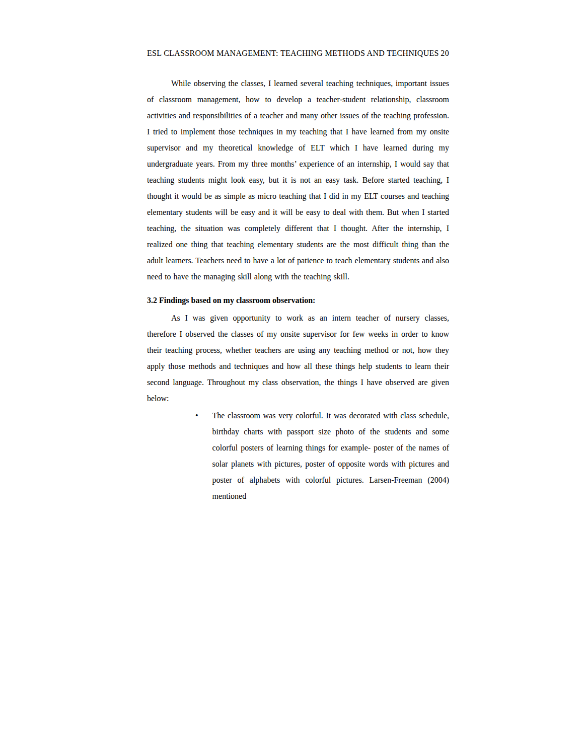ESL Classroom Management: Teaching Methods and Techniques 20
While observing the classes, I learned several teaching techniques, important issues of classroom management, how to develop a teacher-student relationship, classroom activities and responsibilities of a teacher and many other issues of the teaching profession. I tried to implement those techniques in my teaching that I have learned from my onsite supervisor and my theoretical knowledge of ELT which I have learned during my undergraduate years. From my three months’ experience of an internship, I would say that teaching students might look easy, but it is not an easy task. Before started teaching, I thought it would be as simple as micro teaching that I did in my ELT courses and teaching elementary students will be easy and it will be easy to deal with them. But when I started teaching, the situation was completely different that I thought. After the internship, I realized one thing that teaching elementary students are the most difficult thing than the adult learners. Teachers need to have a lot of patience to teach elementary students and also need to have the managing skill along with the teaching skill.
3.2 Findings based on my classroom observation:
As I was given opportunity to work as an intern teacher of nursery classes, therefore I observed the classes of my onsite supervisor for few weeks in order to know their teaching process, whether teachers are using any teaching method or not, how they apply those methods and techniques and how all these things help students to learn their second language. Throughout my class observation, the things I have observed are given below:
The classroom was very colorful. It was decorated with class schedule, birthday charts with passport size photo of the students and some colorful posters of learning things for example- poster of the names of solar planets with pictures, poster of opposite words with pictures and poster of alphabets with colorful pictures. Larsen-Freeman (2004) mentioned